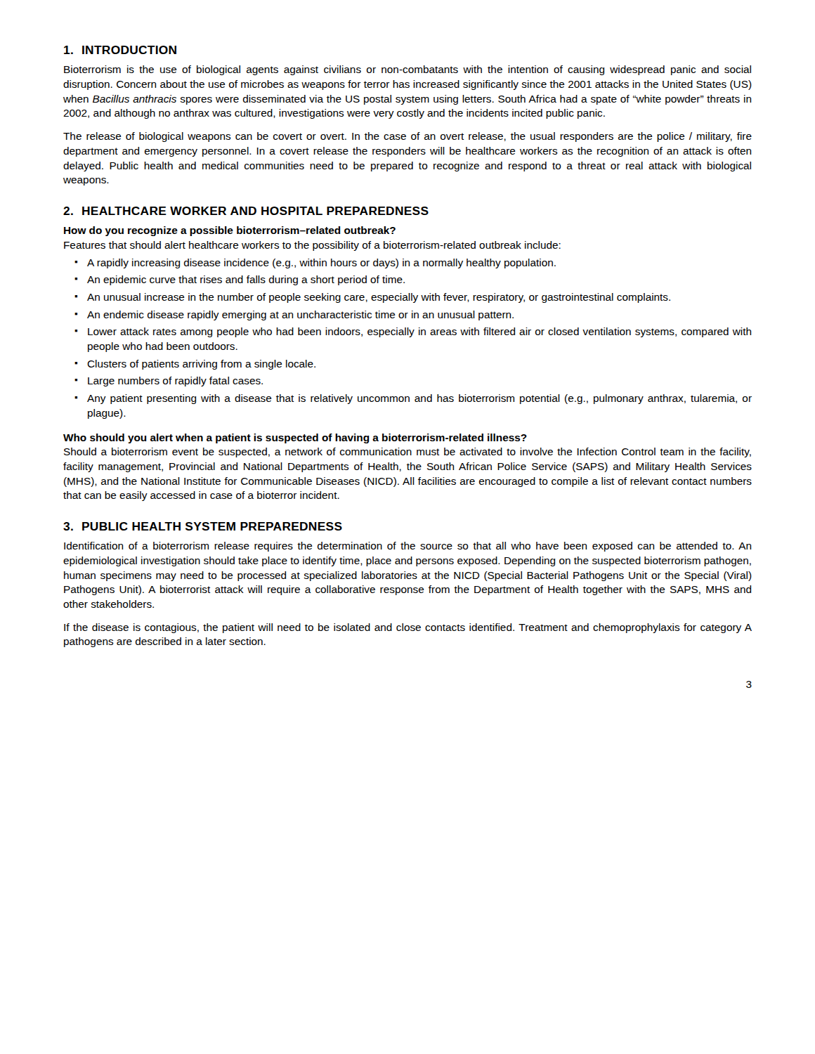1. INTRODUCTION
Bioterrorism is the use of biological agents against civilians or non-combatants with the intention of causing widespread panic and social disruption. Concern about the use of microbes as weapons for terror has increased significantly since the 2001 attacks in the United States (US) when Bacillus anthracis spores were disseminated via the US postal system using letters. South Africa had a spate of “white powder” threats in 2002, and although no anthrax was cultured, investigations were very costly and the incidents incited public panic.
The release of biological weapons can be covert or overt. In the case of an overt release, the usual responders are the police / military, fire department and emergency personnel. In a covert release the responders will be healthcare workers as the recognition of an attack is often delayed. Public health and medical communities need to be prepared to recognize and respond to a threat or real attack with biological weapons.
2. HEALTHCARE WORKER AND HOSPITAL PREPAREDNESS
How do you recognize a possible bioterrorism–related outbreak?
Features that should alert healthcare workers to the possibility of a bioterrorism-related outbreak include:
A rapidly increasing disease incidence (e.g., within hours or days) in a normally healthy population.
An epidemic curve that rises and falls during a short period of time.
An unusual increase in the number of people seeking care, especially with fever, respiratory, or gastrointestinal complaints.
An endemic disease rapidly emerging at an uncharacteristic time or in an unusual pattern.
Lower attack rates among people who had been indoors, especially in areas with filtered air or closed ventilation systems, compared with people who had been outdoors.
Clusters of patients arriving from a single locale.
Large numbers of rapidly fatal cases.
Any patient presenting with a disease that is relatively uncommon and has bioterrorism potential (e.g., pulmonary anthrax, tularemia, or plague).
Who should you alert when a patient is suspected of having a bioterrorism-related illness?
Should a bioterrorism event be suspected, a network of communication must be activated to involve the Infection Control team in the facility, facility management, Provincial and National Departments of Health, the South African Police Service (SAPS) and Military Health Services (MHS), and the National Institute for Communicable Diseases (NICD). All facilities are encouraged to compile a list of relevant contact numbers that can be easily accessed in case of a bioterror incident.
3. PUBLIC HEALTH SYSTEM PREPAREDNESS
Identification of a bioterrorism release requires the determination of the source so that all who have been exposed can be attended to. An epidemiological investigation should take place to identify time, place and persons exposed. Depending on the suspected bioterrorism pathogen, human specimens may need to be processed at specialized laboratories at the NICD (Special Bacterial Pathogens Unit or the Special (Viral) Pathogens Unit). A bioterrorist attack will require a collaborative response from the Department of Health together with the SAPS, MHS and other stakeholders.
If the disease is contagious, the patient will need to be isolated and close contacts identified. Treatment and chemoprophylaxis for category A pathogens are described in a later section.
3